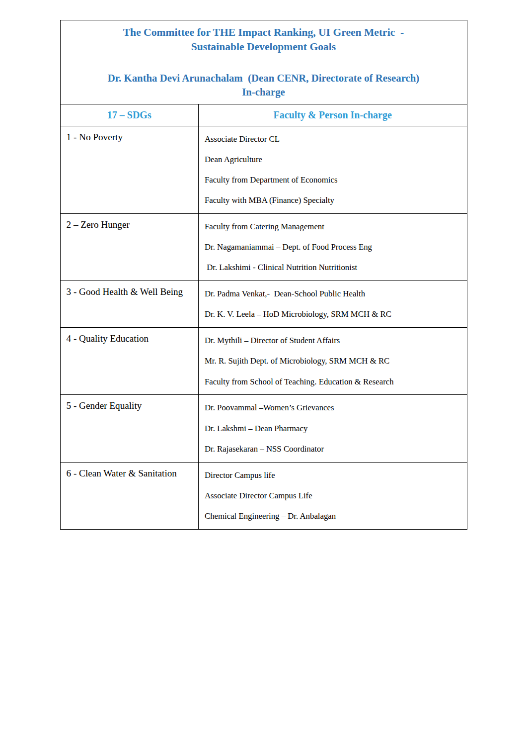| The Committee for THE Impact Ranking, UI Green Metric - Sustainable Development Goals Dr. Kantha Devi Arunachalam (Dean CENR, Directorate of Research) In-charge |
| 17 – SDGs | Faculty & Person In-charge |
| 1 - No Poverty | Associate Director CL Dean Agriculture Faculty from Department of Economics Faculty with MBA (Finance) Specialty |
| 2 – Zero Hunger | Faculty from Catering Management Dr. Nagamaniammai – Dept. of Food Process Eng Dr. Lakshimi - Clinical Nutrition Nutritionist |
| 3 - Good Health & Well Being | Dr. Padma Venkat,- Dean-School Public Health Dr. K. V. Leela – HoD Microbiology, SRM MCH & RC |
| 4 - Quality Education | Dr. Mythili – Director of Student Affairs Mr. R. Sujith Dept. of Microbiology, SRM MCH & RC Faculty from School of Teaching. Education & Research |
| 5 - Gender Equality | Dr. Poovammal –Women’s Grievances Dr. Lakshmi – Dean Pharmacy Dr. Rajasekaran – NSS Coordinator |
| 6 - Clean Water & Sanitation | Director Campus life Associate Director Campus Life Chemical Engineering – Dr. Anbalagan |